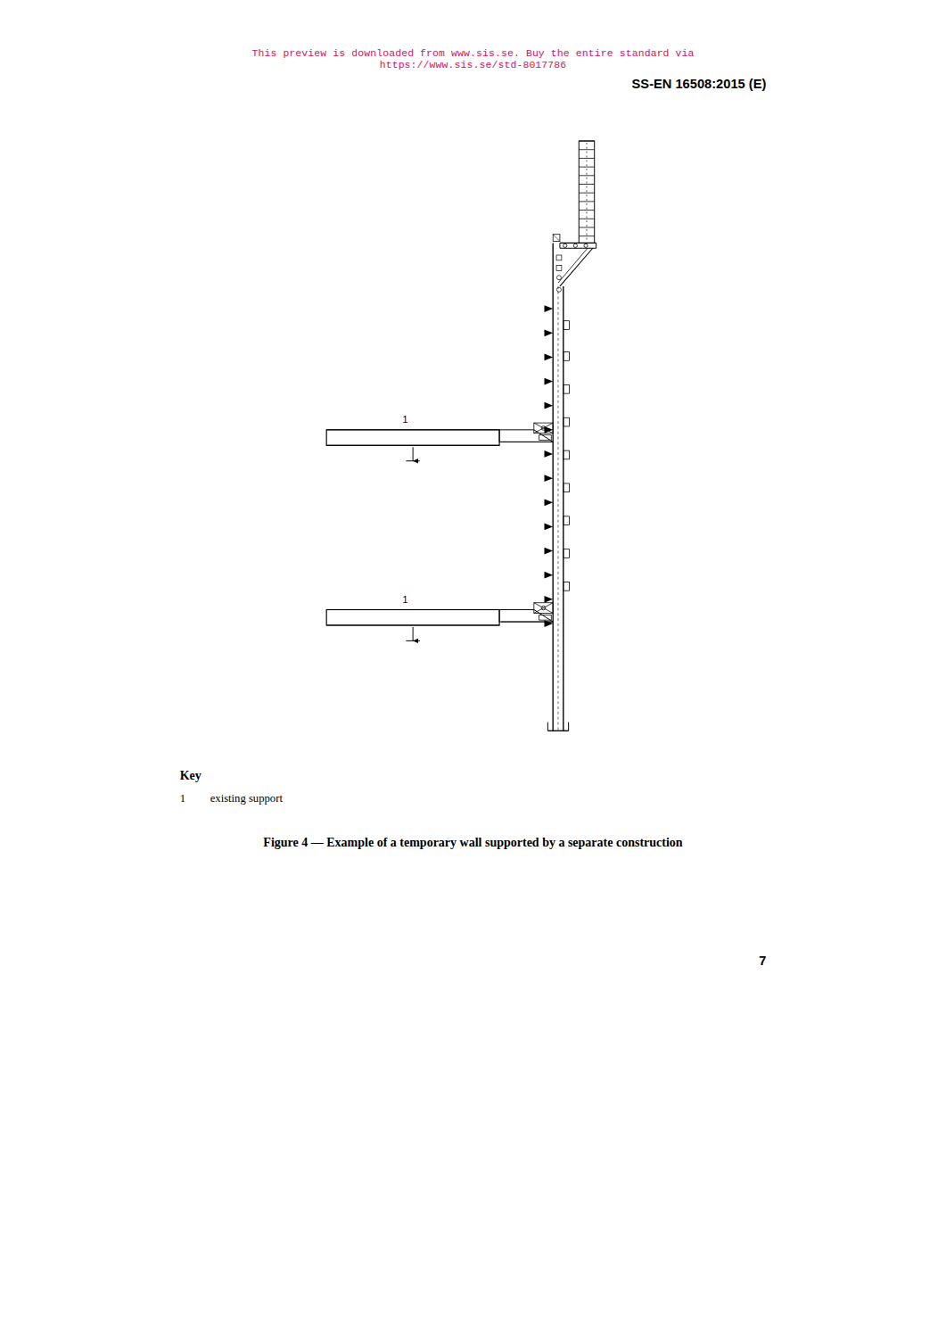This preview is downloaded from www.sis.se. Buy the entire standard via https://www.sis.se/std-8017786
SS-EN 16508:2015 (E)
1 1
Key
1
existing support
Figure 4 — Example of a temporary wall supported by a separate construction
7